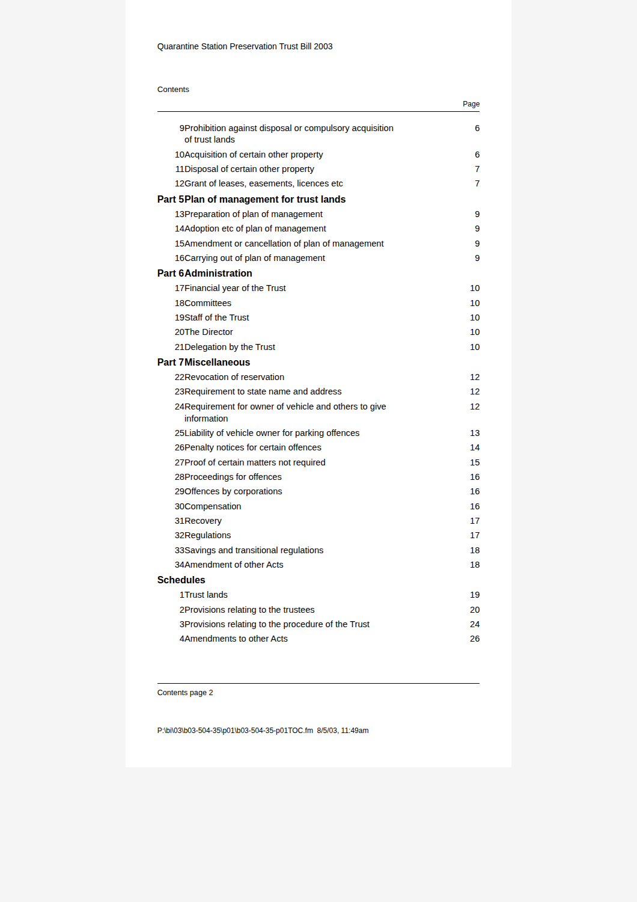Quarantine Station Preservation Trust Bill 2003
Contents
Page
| 9 | Prohibition against disposal or compulsory acquisition of trust lands | 6 |
| 10 | Acquisition of certain other property | 6 |
| 11 | Disposal of certain other property | 7 |
| 12 | Grant of leases, easements, licences etc | 7 |
| Part 5 | Plan of management for trust lands |
| 13 | Preparation of plan of management | 9 |
| 14 | Adoption etc of plan of management | 9 |
| 15 | Amendment or cancellation of plan of management | 9 |
| 16 | Carrying out of plan of management | 9 |
| Part 6 | Administration |
| 17 | Financial year of the Trust | 10 |
| 18 | Committees | 10 |
| 19 | Staff of the Trust | 10 |
| 20 | The Director | 10 |
| 21 | Delegation by the Trust | 10 |
| Part 7 | Miscellaneous |
| 22 | Revocation of reservation | 12 |
| 23 | Requirement to state name and address | 12 |
| 24 | Requirement for owner of vehicle and others to give information | 12 |
| 25 | Liability of vehicle owner for parking offences | 13 |
| 26 | Penalty notices for certain offences | 14 |
| 27 | Proof of certain matters not required | 15 |
| 28 | Proceedings for offences | 16 |
| 29 | Offences by corporations | 16 |
| 30 | Compensation | 16 |
| 31 | Recovery | 17 |
| 32 | Regulations | 17 |
| 33 | Savings and transitional regulations | 18 |
| 34 | Amendment of other Acts | 18 |
| Schedules |
| 1 | Trust lands | 19 |
| 2 | Provisions relating to the trustees | 20 |
| 3 | Provisions relating to the procedure of the Trust | 24 |
| 4 | Amendments to other Acts | 26 |
Contents page 2
P:\bi\03\b03-504-35\p01\b03-504-35-p01TOC.fm 8/5/03, 11:49am